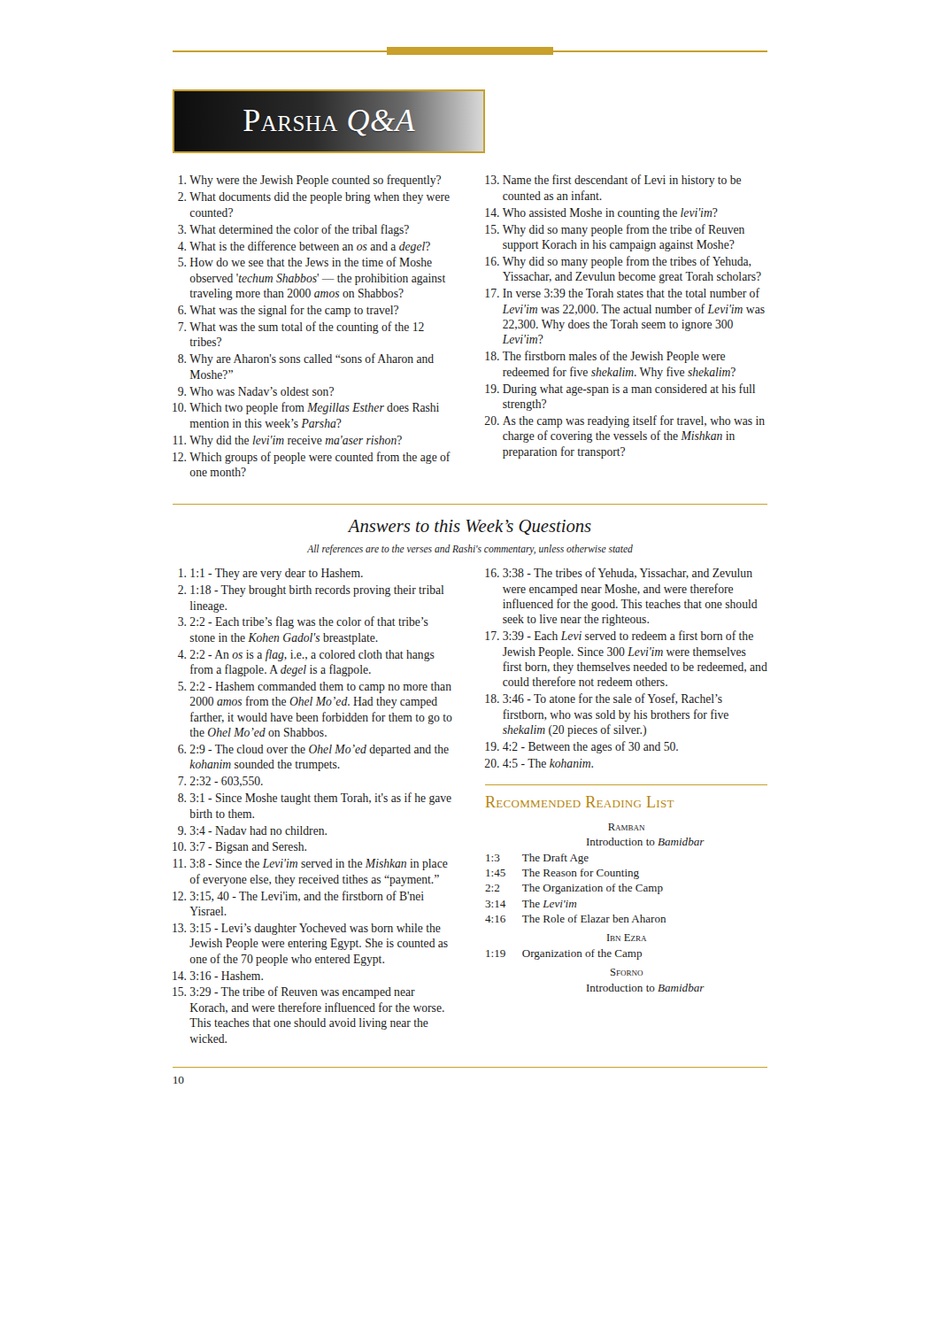Parsha Q&A
Why were the Jewish People counted so frequently?
What documents did the people bring when they were counted?
What determined the color of the tribal flags?
What is the difference between an os and a degel?
How do we see that the Jews in the time of Moshe observed 'techum Shabbos' — the prohibition against traveling more than 2000 amos on Shabbos?
What was the signal for the camp to travel?
What was the sum total of the counting of the 12 tribes?
Why are Aharon's sons called “sons of Aharon and Moshe?”
Who was Nadav’s oldest son?
Which two people from Megillas Esther does Rashi mention in this week’s Parsha?
Why did the levi'im receive ma'aser rishon?
Which groups of people were counted from the age of one month?
Name the first descendant of Levi in history to be counted as an infant.
Who assisted Moshe in counting the levi'im?
Why did so many people from the tribe of Reuven support Korach in his campaign against Moshe?
Why did so many people from the tribes of Yehuda, Yissachar, and Zevulun become great Torah scholars?
In verse 3:39 the Torah states that the total number of Levi'im was 22,000. The actual number of Levi'im was 22,300. Why does the Torah seem to ignore 300 Levi'im?
The firstborn males of the Jewish People were redeemed for five shekalim. Why five shekalim?
During what age-span is a man considered at his full strength?
As the camp was readying itself for travel, who was in charge of covering the vessels of the Mishkan in preparation for transport?
Answers to this Week’s Questions
All references are to the verses and Rashi's commentary, unless otherwise stated
1:1 - They are very dear to Hashem.
1:18 - They brought birth records proving their tribal lineage.
2:2 - Each tribe’s flag was the color of that tribe’s stone in the Kohen Gadol's breastplate.
2:2 - An os is a flag, i.e., a colored cloth that hangs from a flagpole. A degel is a flagpole.
2:2 - Hashem commanded them to camp no more than 2000 amos from the Ohel Mo’ed. Had they camped farther, it would have been forbidden for them to go to the Ohel Mo’ed on Shabbos.
2:9 - The cloud over the Ohel Mo’ed departed and the kohanim sounded the trumpets.
2:32 - 603,550.
3:1 - Since Moshe taught them Torah, it's as if he gave birth to them.
3:4 - Nadav had no children.
3:7 - Bigsan and Seresh.
3:8 - Since the Levi'im served in the Mishkan in place of everyone else, they received tithes as “payment.”
3:15, 40 - The Levi'im, and the firstborn of B'nei Yisrael.
3:15 - Levi’s daughter Yocheved was born while the Jewish People were entering Egypt. She is counted as one of the 70 people who entered Egypt.
3:16 - Hashem.
3:29 - The tribe of Reuven was encamped near Korach, and were therefore influenced for the worse. This teaches that one should avoid living near the wicked.
3:38 - The tribes of Yehuda, Yissachar, and Zevulun were encamped near Moshe, and were therefore influenced for the good. This teaches that one should seek to live near the righteous.
3:39 - Each Levi served to redeem a first born of the Jewish People. Since 300 Levi'im were themselves first born, they themselves needed to be redeemed, and could therefore not redeem others.
3:46 - To atone for the sale of Yosef, Rachel’s firstborn, who was sold by his brothers for five shekalim (20 pieces of silver.)
4:2 - Between the ages of 30 and 50.
4:5 - The kohanim.
Recommended Reading List
Ramban
| | Introduction to Bamidbar |
| 1:3 | The Draft Age |
| 1:45 | The Reason for Counting |
| 2:2 | The Organization of the Camp |
| 3:14 | The Levi'im |
| 4:16 | The Role of Elazar ben Aharon |
Ibn Ezra
| 1:19 | Organization of the Camp |
Sforno
| | Introduction to Bamidbar |
10